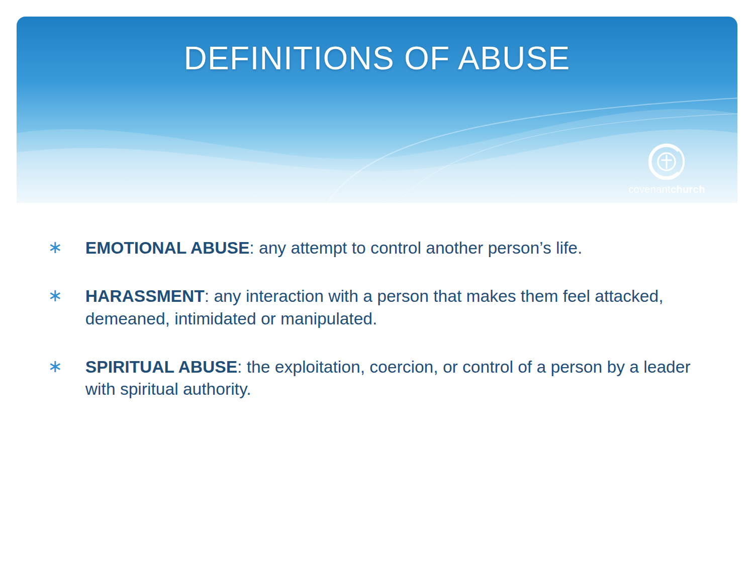DEFINITIONS OF ABUSE
covenant church
EMOTIONAL ABUSE: any attempt to control another person’s life.
HARASSMENT: any interaction with a person that makes them feel attacked, demeaned, intimidated or manipulated.
SPIRITUAL ABUSE: the exploitation, coercion, or control of a person by a leader with spiritual authority.